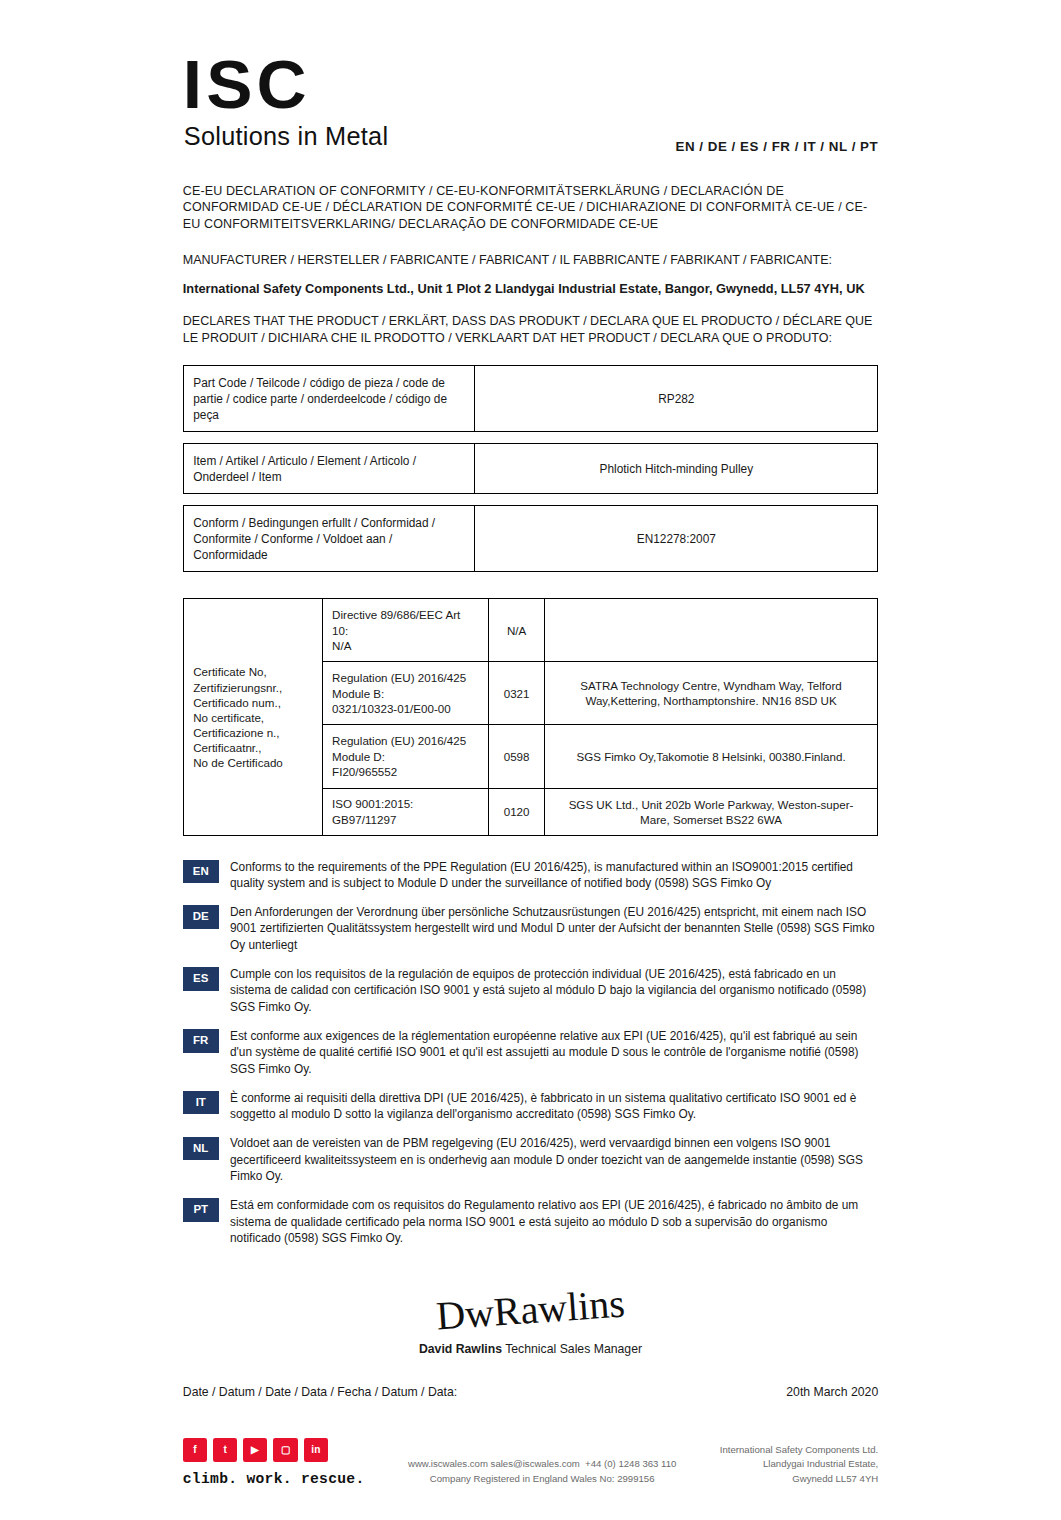ISC
Solutions in Metal
EN / DE / ES / FR / IT / NL / PT
CE-EU DECLARATION OF CONFORMITY / CE-EU-KONFORMITÄTSERKLÄRUNG / DECLARACIÓN DE CONFORMIDAD CE-UE / DÉCLARATION DE CONFORMITÉ CE-UE / DICHIARAZIONE DI CONFORMITÀ CE-UE / CE-EU CONFORMITEITSVERKLARING/ DECLARAÇÃO DE CONFORMIDADE CE-UE
MANUFACTURER / HERSTELLER / FABRICANTE / FABRICANT / IL FABBRICANTE / FABRIKANT / FABRICANTE:
International Safety Components Ltd., Unit 1 Plot 2 Llandygai Industrial Estate, Bangor, Gwynedd, LL57 4YH, UK
DECLARES THAT THE PRODUCT / ERKLÄRT, DASS DAS PRODUKT / DECLARA QUE EL PRODUCTO / DÉCLARE QUE LE PRODUIT / DICHIARA CHE IL PRODOTTO / VERKLAART DAT HET PRODUCT / DECLARA QUE O PRODUTO:
| Part Code / Teilcode / código de pieza / code de partie / codice parte / onderdeelcode / código de peça | RP282 |
| Item / Artikel / Articulo / Element / Articolo / Onderdeel / Item | Phlotich Hitch-minding Pulley |
| Conform / Bedingungen erfullt / Conformidad / Conformite / Conforme / Voldoet aan / Conformidade | EN12278:2007 |
| Certificate No, Zertifizierungsnr., Certificado num., No certificate, Certificazione n., Certificaatnr., No de Certificado | Directive 89/686/EEC Art 10: N/A | N/A | |
| Regulation (EU) 2016/425 Module B: 0321/10323-01/E00-00 | 0321 | SATRA Technology Centre, Wyndham Way, Telford Way,Kettering, Northamptonshire. NN16 8SD UK |
| Regulation (EU) 2016/425 Module D: FI20/965552 | 0598 | SGS Fimko Oy,Takomotie 8 Helsinki, 00380.Finland. |
| ISO 9001:2015: GB97/11297 | 0120 | SGS UK Ltd., Unit 202b Worle Parkway, Weston-super- Mare, Somerset BS22 6WA |
EN
Conforms to the requirements of the PPE Regulation (EU 2016/425), is manufactured within an ISO9001:2015 certified quality system and is subject to Module D under the surveillance of notified body (0598) SGS Fimko Oy
DE
Den Anforderungen der Verordnung über persönliche Schutzausrüstungen (EU 2016/425) entspricht, mit einem nach ISO 9001 zertifizierten Qualitätssystem hergestellt wird und Modul D unter der Aufsicht der benannten Stelle (0598) SGS Fimko Oy unterliegt
ES
Cumple con los requisitos de la regulación de equipos de protección individual (UE 2016/425), está fabricado en un sistema de calidad con certificación ISO 9001 y está sujeto al módulo D bajo la vigilancia del organismo notificado (0598) SGS Fimko Oy.
FR
Est conforme aux exigences de la réglementation européenne relative aux EPI (UE 2016/425), qu'il est fabriqué au sein d'un système de qualité certifié ISO 9001 et qu'il est assujetti au module D sous le contrôle de l'organisme notifié (0598) SGS Fimko Oy.
IT
È conforme ai requisiti della direttiva DPI (UE 2016/425), è fabbricato in un sistema qualitativo certificato ISO 9001 ed è soggetto al modulo D sotto la vigilanza dell'organismo accreditato (0598) SGS Fimko Oy.
NL
Voldoet aan de vereisten van de PBM regelgeving (EU 2016/425), werd vervaardigd binnen een volgens ISO 9001 gecertificeerd kwaliteitssysteem en is onderhevig aan module D onder toezicht van de aangemelde instantie (0598) SGS Fimko Oy.
PT
Está em conformidade com os requisitos do Regulamento relativo aos EPI (UE 2016/425), é fabricado no âmbito de um sistema de qualidade certificado pela norma ISO 9001 e está sujeito ao módulo D sob a supervisão do organismo notificado (0598) SGS Fimko Oy.
DwRawlins
David Rawlins Technical Sales Manager
Date / Datum / Date / Data / Fecha / Datum / Data:
20th March 2020
ft▶▢in
climb. work. rescue.
www.iscwales.com sales@iscwales.com +44 (0) 1248 363 110
Company Registered in England Wales No: 2999156
International Safety Components Ltd.
Llandygai Industrial Estate,
Gwynedd LL57 4YH